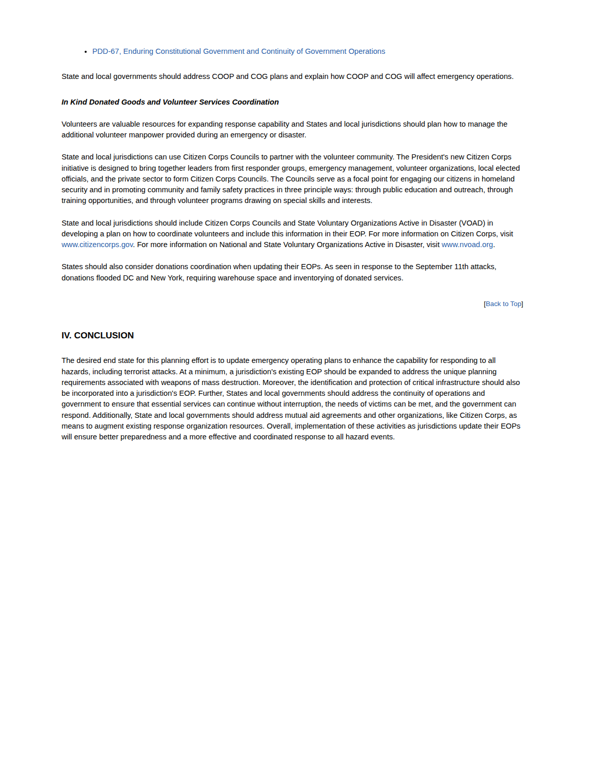PDD-67, Enduring Constitutional Government and Continuity of Government Operations
State and local governments should address COOP and COG plans and explain how COOP and COG will affect emergency operations.
In Kind Donated Goods and Volunteer Services Coordination
Volunteers are valuable resources for expanding response capability and States and local jurisdictions should plan how to manage the additional volunteer manpower provided during an emergency or disaster.
State and local jurisdictions can use Citizen Corps Councils to partner with the volunteer community. The President's new Citizen Corps initiative is designed to bring together leaders from first responder groups, emergency management, volunteer organizations, local elected officials, and the private sector to form Citizen Corps Councils. The Councils serve as a focal point for engaging our citizens in homeland security and in promoting community and family safety practices in three principle ways: through public education and outreach, through training opportunities, and through volunteer programs drawing on special skills and interests.
State and local jurisdictions should include Citizen Corps Councils and State Voluntary Organizations Active in Disaster (VOAD) in developing a plan on how to coordinate volunteers and include this information in their EOP. For more information on Citizen Corps, visit www.citizencorps.gov. For more information on National and State Voluntary Organizations Active in Disaster, visit www.nvoad.org.
States should also consider donations coordination when updating their EOPs. As seen in response to the September 11th attacks, donations flooded DC and New York, requiring warehouse space and inventorying of donated services.
[Back to Top]
IV. CONCLUSION
The desired end state for this planning effort is to update emergency operating plans to enhance the capability for responding to all hazards, including terrorist attacks. At a minimum, a jurisdiction's existing EOP should be expanded to address the unique planning requirements associated with weapons of mass destruction. Moreover, the identification and protection of critical infrastructure should also be incorporated into a jurisdiction's EOP. Further, States and local governments should address the continuity of operations and government to ensure that essential services can continue without interruption, the needs of victims can be met, and the government can respond. Additionally, State and local governments should address mutual aid agreements and other organizations, like Citizen Corps, as means to augment existing response organization resources. Overall, implementation of these activities as jurisdictions update their EOPs will ensure better preparedness and a more effective and coordinated response to all hazard events.